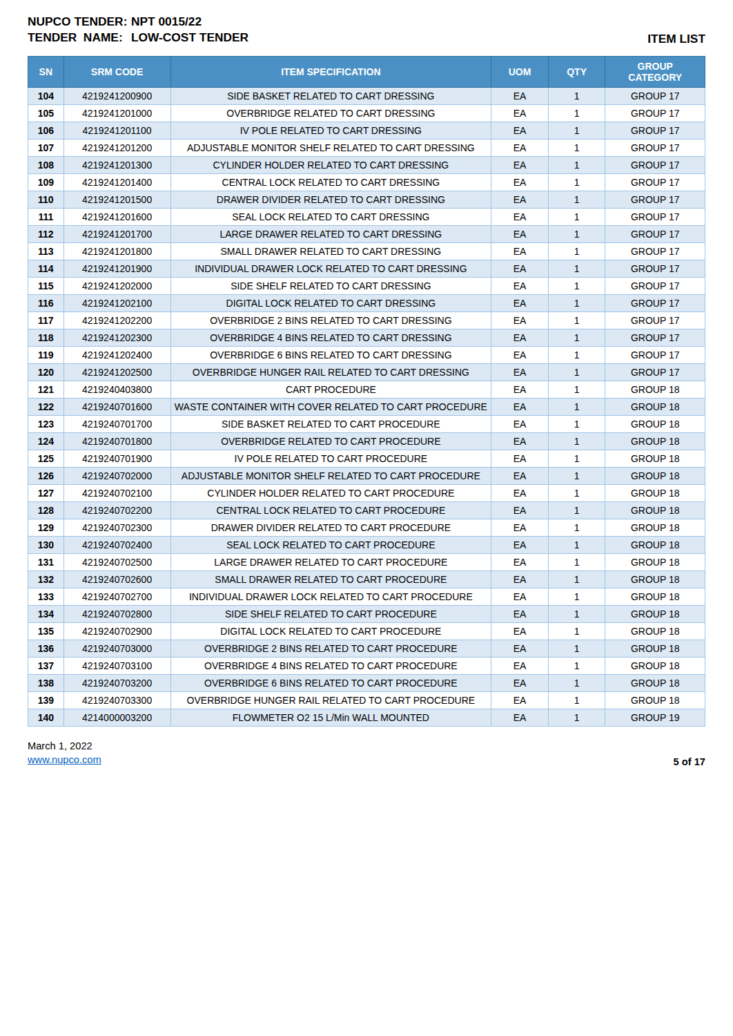NUPCO TENDER: NPT 0015/22
TENDER NAME: LOW-COST TENDER
ITEM LIST
| SN | SRM CODE | ITEM SPECIFICATION | UOM | QTY | GROUP CATEGORY |
| --- | --- | --- | --- | --- | --- |
| 104 | 4219241200900 | SIDE BASKET RELATED TO CART DRESSING | EA | 1 | GROUP 17 |
| 105 | 4219241201000 | OVERBRIDGE RELATED TO CART DRESSING | EA | 1 | GROUP 17 |
| 106 | 4219241201100 | IV POLE RELATED TO CART DRESSING | EA | 1 | GROUP 17 |
| 107 | 4219241201200 | ADJUSTABLE MONITOR SHELF RELATED TO CART DRESSING | EA | 1 | GROUP 17 |
| 108 | 4219241201300 | CYLINDER HOLDER RELATED TO CART DRESSING | EA | 1 | GROUP 17 |
| 109 | 4219241201400 | CENTRAL LOCK RELATED TO CART DRESSING | EA | 1 | GROUP 17 |
| 110 | 4219241201500 | DRAWER DIVIDER RELATED TO CART DRESSING | EA | 1 | GROUP 17 |
| 111 | 4219241201600 | SEAL LOCK RELATED TO CART DRESSING | EA | 1 | GROUP 17 |
| 112 | 4219241201700 | LARGE DRAWER RELATED TO CART DRESSING | EA | 1 | GROUP 17 |
| 113 | 4219241201800 | SMALL DRAWER RELATED TO CART DRESSING | EA | 1 | GROUP 17 |
| 114 | 4219241201900 | INDIVIDUAL DRAWER LOCK RELATED TO CART DRESSING | EA | 1 | GROUP 17 |
| 115 | 4219241202000 | SIDE SHELF RELATED TO CART DRESSING | EA | 1 | GROUP 17 |
| 116 | 4219241202100 | DIGITAL LOCK RELATED TO CART DRESSING | EA | 1 | GROUP 17 |
| 117 | 4219241202200 | OVERBRIDGE 2 BINS RELATED TO CART DRESSING | EA | 1 | GROUP 17 |
| 118 | 4219241202300 | OVERBRIDGE 4 BINS RELATED TO CART DRESSING | EA | 1 | GROUP 17 |
| 119 | 4219241202400 | OVERBRIDGE 6 BINS RELATED TO CART DRESSING | EA | 1 | GROUP 17 |
| 120 | 4219241202500 | OVERBRIDGE HUNGER RAIL RELATED TO CART DRESSING | EA | 1 | GROUP 17 |
| 121 | 4219240403800 | CART PROCEDURE | EA | 1 | GROUP 18 |
| 122 | 4219240701600 | WASTE CONTAINER WITH COVER RELATED TO CART PROCEDURE | EA | 1 | GROUP 18 |
| 123 | 4219240701700 | SIDE BASKET RELATED TO CART PROCEDURE | EA | 1 | GROUP 18 |
| 124 | 4219240701800 | OVERBRIDGE RELATED TO CART PROCEDURE | EA | 1 | GROUP 18 |
| 125 | 4219240701900 | IV POLE RELATED TO CART PROCEDURE | EA | 1 | GROUP 18 |
| 126 | 4219240702000 | ADJUSTABLE MONITOR SHELF RELATED TO CART PROCEDURE | EA | 1 | GROUP 18 |
| 127 | 4219240702100 | CYLINDER HOLDER RELATED TO CART PROCEDURE | EA | 1 | GROUP 18 |
| 128 | 4219240702200 | CENTRAL LOCK RELATED TO CART PROCEDURE | EA | 1 | GROUP 18 |
| 129 | 4219240702300 | DRAWER DIVIDER RELATED TO CART PROCEDURE | EA | 1 | GROUP 18 |
| 130 | 4219240702400 | SEAL LOCK RELATED TO CART PROCEDURE | EA | 1 | GROUP 18 |
| 131 | 4219240702500 | LARGE DRAWER RELATED TO CART PROCEDURE | EA | 1 | GROUP 18 |
| 132 | 4219240702600 | SMALL DRAWER RELATED TO CART PROCEDURE | EA | 1 | GROUP 18 |
| 133 | 4219240702700 | INDIVIDUAL DRAWER LOCK RELATED TO CART PROCEDURE | EA | 1 | GROUP 18 |
| 134 | 4219240702800 | SIDE SHELF RELATED TO CART PROCEDURE | EA | 1 | GROUP 18 |
| 135 | 4219240702900 | DIGITAL LOCK RELATED TO CART PROCEDURE | EA | 1 | GROUP 18 |
| 136 | 4219240703000 | OVERBRIDGE 2 BINS RELATED TO CART PROCEDURE | EA | 1 | GROUP 18 |
| 137 | 4219240703100 | OVERBRIDGE 4 BINS RELATED TO CART PROCEDURE | EA | 1 | GROUP 18 |
| 138 | 4219240703200 | OVERBRIDGE 6 BINS RELATED TO CART PROCEDURE | EA | 1 | GROUP 18 |
| 139 | 4219240703300 | OVERBRIDGE HUNGER RAIL RELATED TO CART PROCEDURE | EA | 1 | GROUP 18 |
| 140 | 4214000003200 | FLOWMETER O2 15 L/Min WALL MOUNTED | EA | 1 | GROUP 19 |
March 1, 2022
www.nupco.com
5 of 17